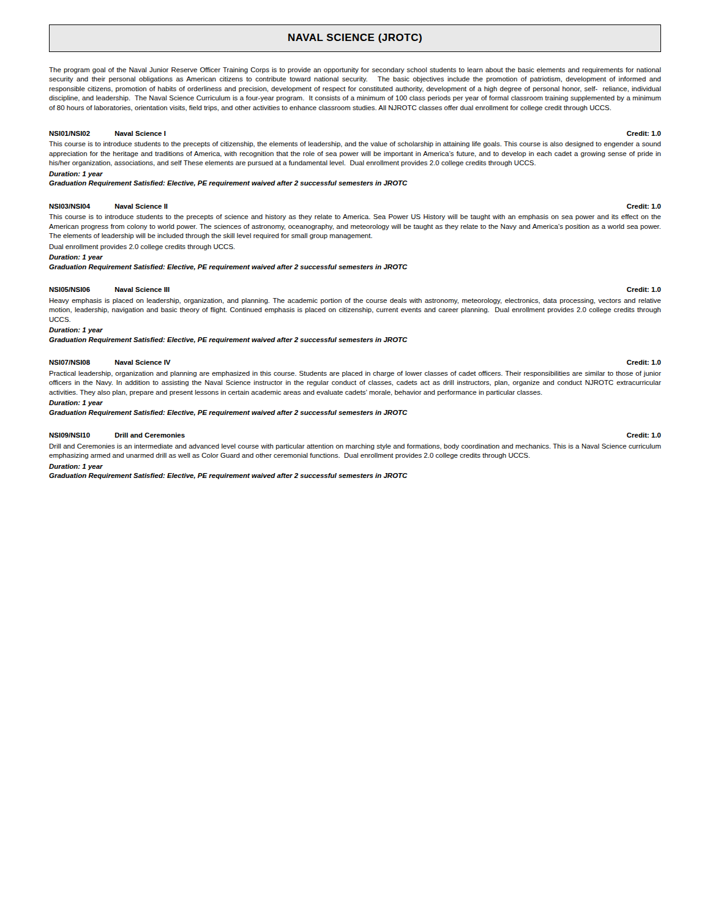NAVAL SCIENCE (JROTC)
The program goal of the Naval Junior Reserve Officer Training Corps is to provide an opportunity for secondary school students to learn about the basic elements and requirements for national security and their personal obligations as American citizens to contribute toward national security. The basic objectives include the promotion of patriotism, development of informed and responsible citizens, promotion of habits of orderliness and precision, development of respect for constituted authority, development of a high degree of personal honor, self- reliance, individual discipline, and leadership. The Naval Science Curriculum is a four-year program. It consists of a minimum of 100 class periods per year of formal classroom training supplemented by a minimum of 80 hours of laboratories, orientation visits, field trips, and other activities to enhance classroom studies. All NJROTC classes offer dual enrollment for college credit through UCCS.
NSI01/NSI02 Naval Science I Credit: 1.0
This course is to introduce students to the precepts of citizenship, the elements of leadership, and the value of scholarship in attaining life goals. This course is also designed to engender a sound appreciation for the heritage and traditions of America, with recognition that the role of sea power will be important in America’s future, and to develop in each cadet a growing sense of pride in his/her organization, associations, and self These elements are pursued at a fundamental level. Dual enrollment provides 2.0 college credits through UCCS.
Duration: 1 year
Graduation Requirement Satisfied: Elective, PE requirement waived after 2 successful semesters in JROTC
NSI03/NSI04 Naval Science II Credit: 1.0
This course is to introduce students to the precepts of science and history as they relate to America. Sea Power US History will be taught with an emphasis on sea power and its effect on the American progress from colony to world power. The sciences of astronomy, oceanography, and meteorology will be taught as they relate to the Navy and America’s position as a world sea power. The elements of leadership will be included through the skill level required for small group management.
Dual enrollment provides 2.0 college credits through UCCS.
Duration: 1 year
Graduation Requirement Satisfied: Elective, PE requirement waived after 2 successful semesters in JROTC
NSI05/NSI06 Naval Science III Credit: 1.0
Heavy emphasis is placed on leadership, organization, and planning. The academic portion of the course deals with astronomy, meteorology, electronics, data processing, vectors and relative motion, leadership, navigation and basic theory of flight. Continued emphasis is placed on citizenship, current events and career planning. Dual enrollment provides 2.0 college credits through UCCS.
Duration: 1 year
Graduation Requirement Satisfied: Elective, PE requirement waived after 2 successful semesters in JROTC
NSI07/NSI08 Naval Science IV Credit: 1.0
Practical leadership, organization and planning are emphasized in this course. Students are placed in charge of lower classes of cadet officers. Their responsibilities are similar to those of junior officers in the Navy. In addition to assisting the Naval Science instructor in the regular conduct of classes, cadets act as drill instructors, plan, organize and conduct NJROTC extracurricular activities. They also plan, prepare and present lessons in certain academic areas and evaluate cadets’ morale, behavior and performance in particular classes.
Duration: 1 year
Graduation Requirement Satisfied: Elective, PE requirement waived after 2 successful semesters in JROTC
NSI09/NSI10 Drill and Ceremonies Credit: 1.0
Drill and Ceremonies is an intermediate and advanced level course with particular attention on marching style and formations, body coordination and mechanics. This is a Naval Science curriculum emphasizing armed and unarmed drill as well as Color Guard and other ceremonial functions. Dual enrollment provides 2.0 college credits through UCCS.
Duration: 1 year
Graduation Requirement Satisfied: Elective, PE requirement waived after 2 successful semesters in JROTC